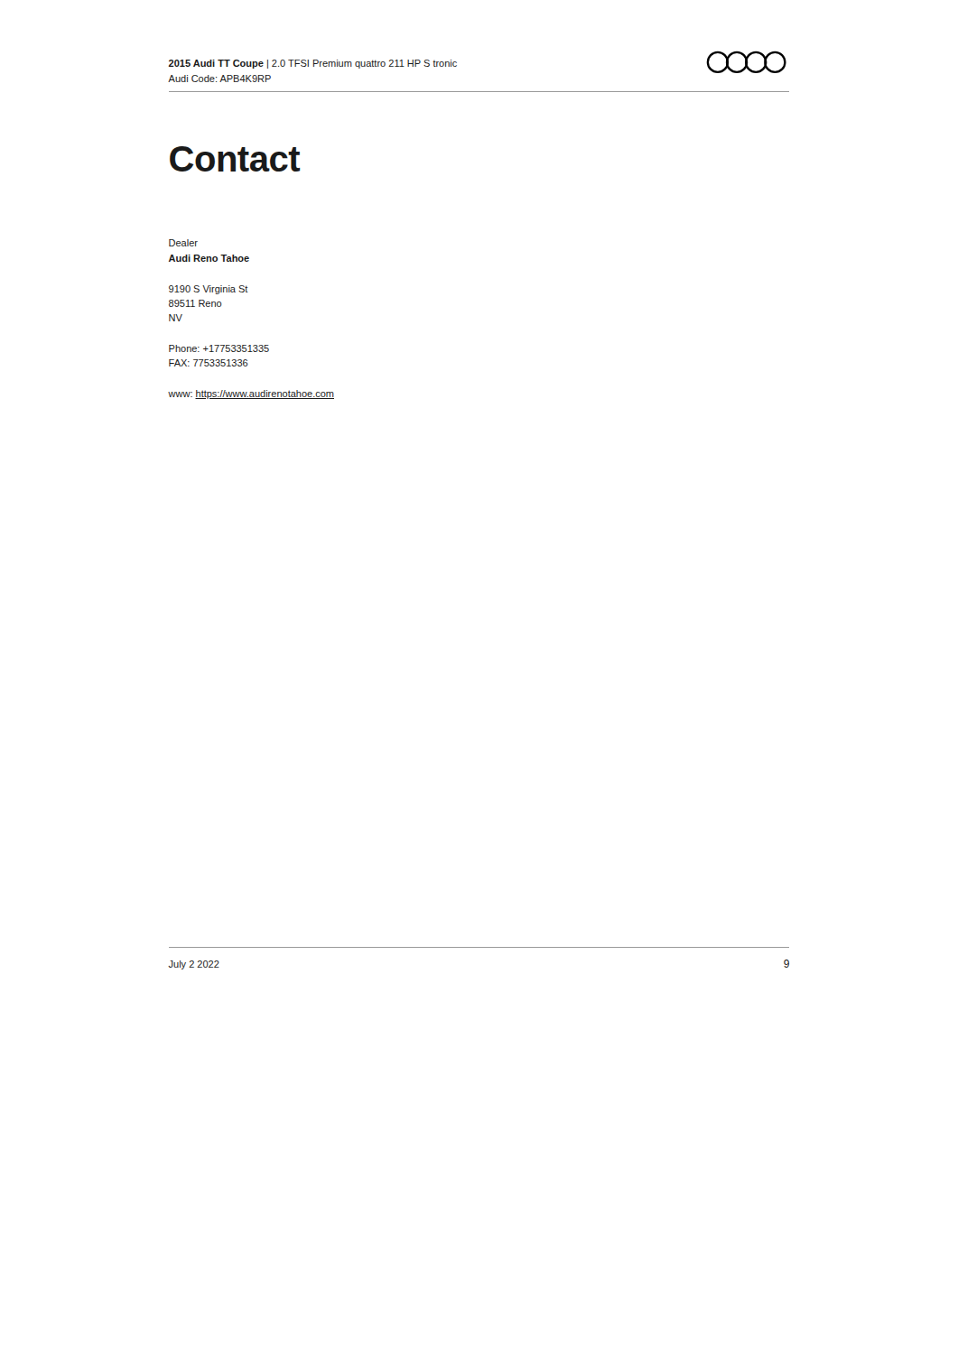2015 Audi TT Coupe | 2.0 TFSI Premium quattro 211 HP S tronic
Audi Code: APB4K9RP
Contact
Dealer
Audi Reno Tahoe
9190 S Virginia St
89511 Reno
NV
Phone: +17753351335
FAX: 7753351336
www: https://www.audirenotahoe.com
July 2 2022 9